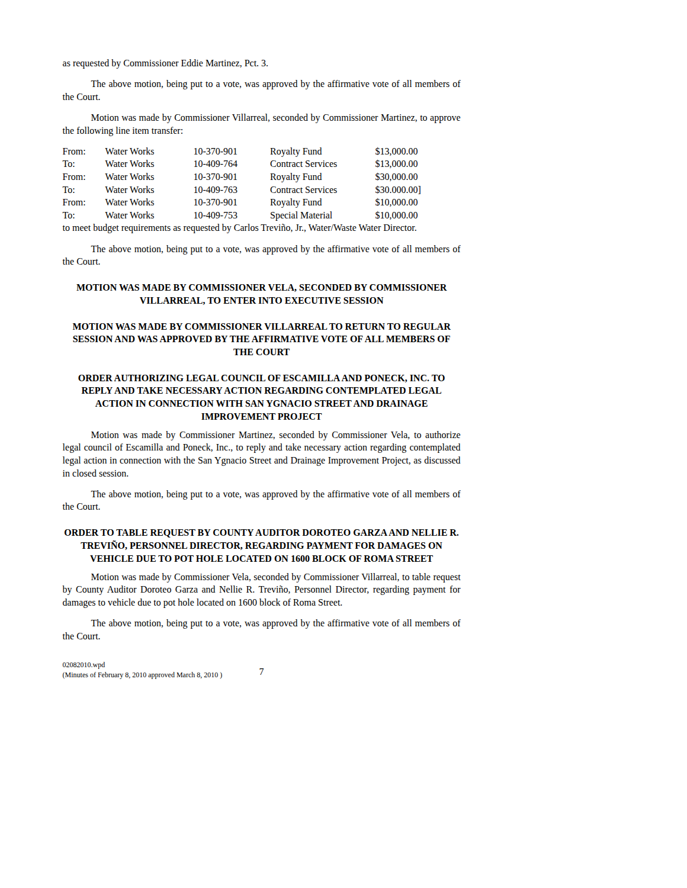as requested by Commissioner Eddie Martinez, Pct. 3.
The above motion, being put to a vote, was approved by the affirmative vote of all members of the Court.
Motion was made by Commissioner Villarreal, seconded by Commissioner Martinez, to approve the following line item transfer:
| From: | Water Works | 10-370-901 | Royalty Fund | $13,000.00 |
| To: | Water Works | 10-409-764 | Contract Services | $13,000.00 |
| From: | Water Works | 10-370-901 | Royalty Fund | $30,000.00 |
| To: | Water Works | 10-409-763 | Contract Services | $30.000.00] |
| From: | Water Works | 10-370-901 | Royalty Fund | $10,000.00 |
| To: | Water Works | 10-409-753 | Special Material | $10,000.00 |
to meet budget requirements as requested by Carlos Treviño, Jr., Water/Waste Water Director.
The above motion, being put to a vote, was approved by the affirmative vote of all members of the Court.
Motion was made by Commissioner Vela, seconded by Commissioner Villarreal, to enter into executive session
Motion was made by Commissioner Villarreal to return to regular session and was approved by the affirmative vote of all members of the Court
Order authorizing legal council of Escamilla and Poneck, Inc. to reply and take necessary action regarding contemplated legal action in connection with San Ygnacio Street and Drainage Improvement Project
Motion was made by Commissioner Martinez, seconded by Commissioner Vela, to authorize legal council of Escamilla and Poneck, Inc., to reply and take necessary action regarding contemplated legal action in connection with the San Ygnacio Street and Drainage Improvement Project, as discussed in closed session.
The above motion, being put to a vote, was approved by the affirmative vote of all members of the Court.
Order to table request by County Auditor Doroteo Garza and Nellie R. Treviño, Personnel Director, regarding payment for damages on vehicle due to pot hole located on 1600 block of Roma Street
Motion was made by Commissioner Vela, seconded by Commissioner Villarreal, to table request by County Auditor Doroteo Garza and Nellie R. Treviño, Personnel Director, regarding payment for damages to vehicle due to pot hole located on 1600 block of Roma Street.
The above motion, being put to a vote, was approved by the affirmative vote of all members of the Court.
02082010.wpd 7 (Minutes of February 8, 2010 approved March 8, 2010 )